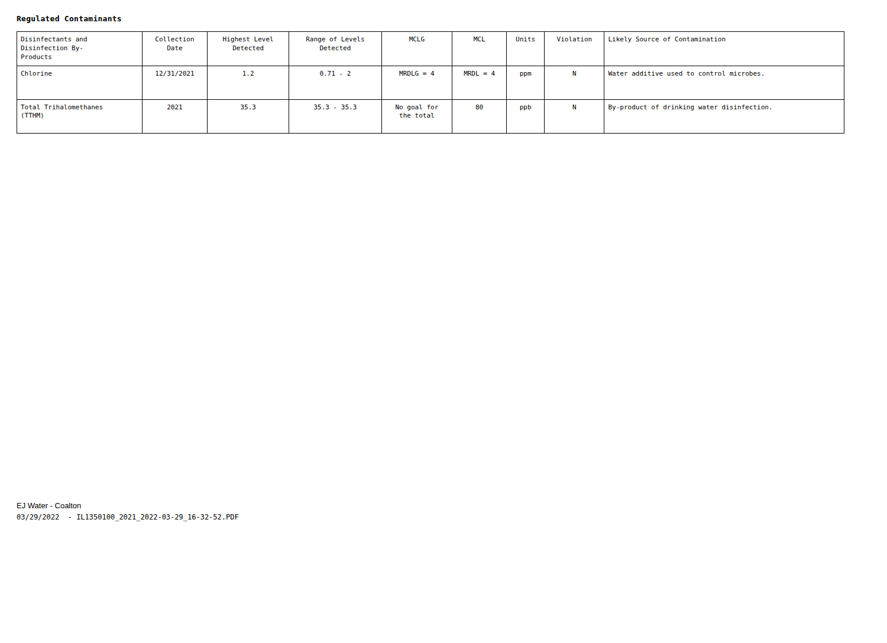Regulated Contaminants
| Disinfectants and Disinfection By- Products | Collection Date | Highest Level Detected | Range of Levels Detected | MCLG | MCL | Units | Violation | Likely Source of Contamination |
| --- | --- | --- | --- | --- | --- | --- | --- | --- |
| Chlorine | 12/31/2021 | 1.2 | 0.71 - 2 | MRDLG = 4 | MRDL = 4 | ppm | N | Water additive used to control microbes. |
| Total Trihalomethanes (TTHM) | 2021 | 35.3 | 35.3 - 35.3 | No goal for the total | 80 | ppb | N | By-product of drinking water disinfection. |
EJ Water - Coalton
03/29/2022 - IL1350100_2021_2022-03-29_16-32-52.PDF